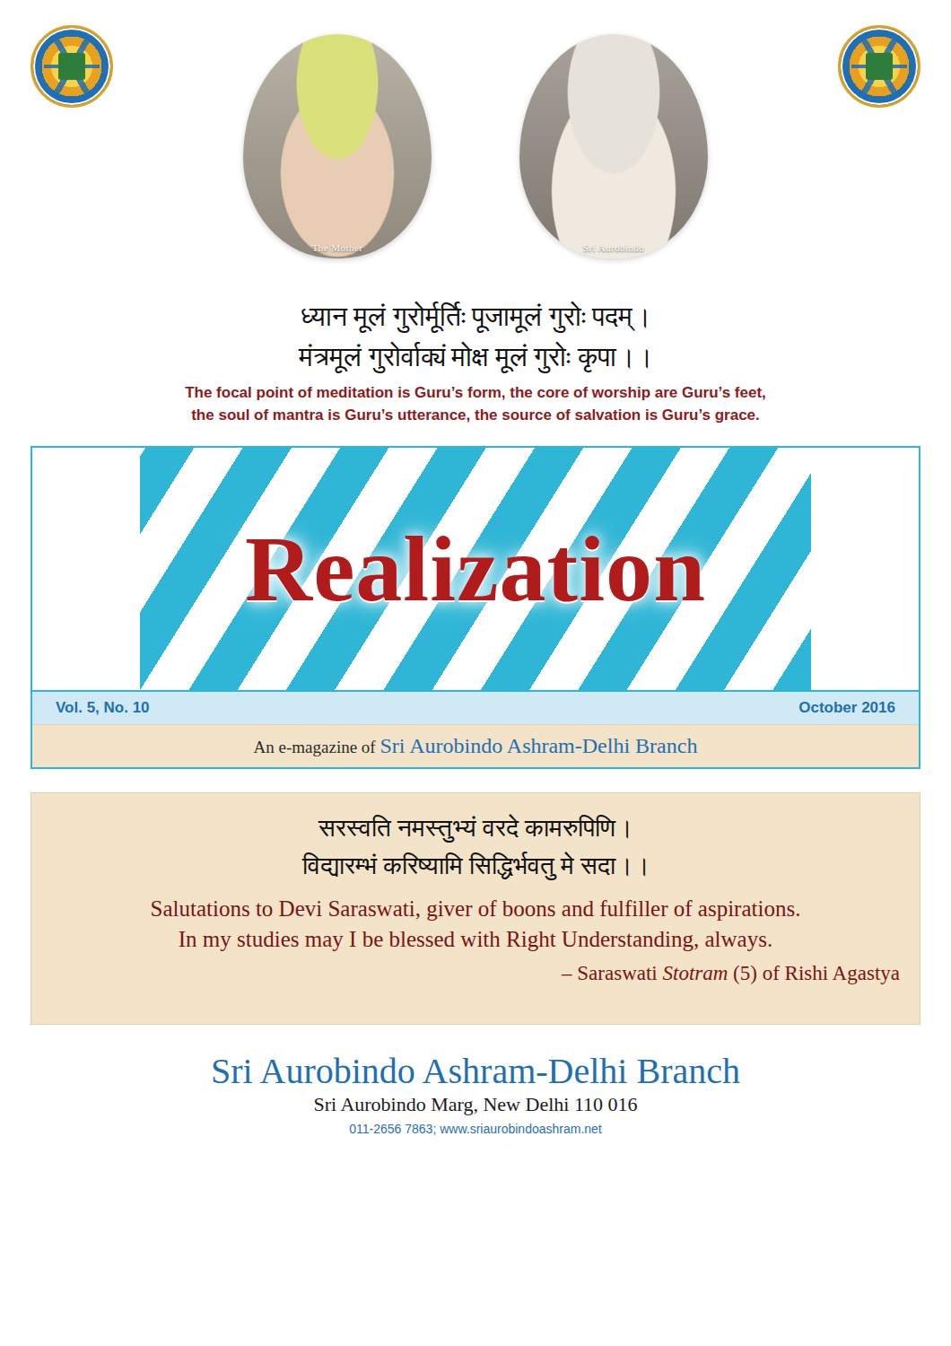The Mother
Sri Aurobindo
ध्यान मूलं गुरोर्मूर्तिः पूजामूलं गुरोः पदम्।
मंत्रमूलं गुरोर्वाक्यं मोक्ष मूलं गुरोः कृपा।।
The focal point of meditation is Guru’s form, the core of worship are Guru’s feet,
the soul of mantra is Guru’s utterance, the source of salvation is Guru’s grace.
Realization
Vol. 5, No. 10 October 2016
An e-magazine of Sri Aurobindo Ashram-Delhi Branch
सरस्वति नमस्तुभ्यं वरदे कामरुपिणि।
विद्यारम्भं करिष्यामि सिद्धिर्भवतु मे सदा।।
Salutations to Devi Saraswati, giver of boons and fulfiller of aspirations.
In my studies may I be blessed with Right Understanding, always.
– Saraswati Stotram (5) of Rishi Agastya
Sri Aurobindo Ashram-Delhi Branch
Sri Aurobindo Marg, New Delhi 110 016
011-2656 7863; www.sriaurobindoashram.net